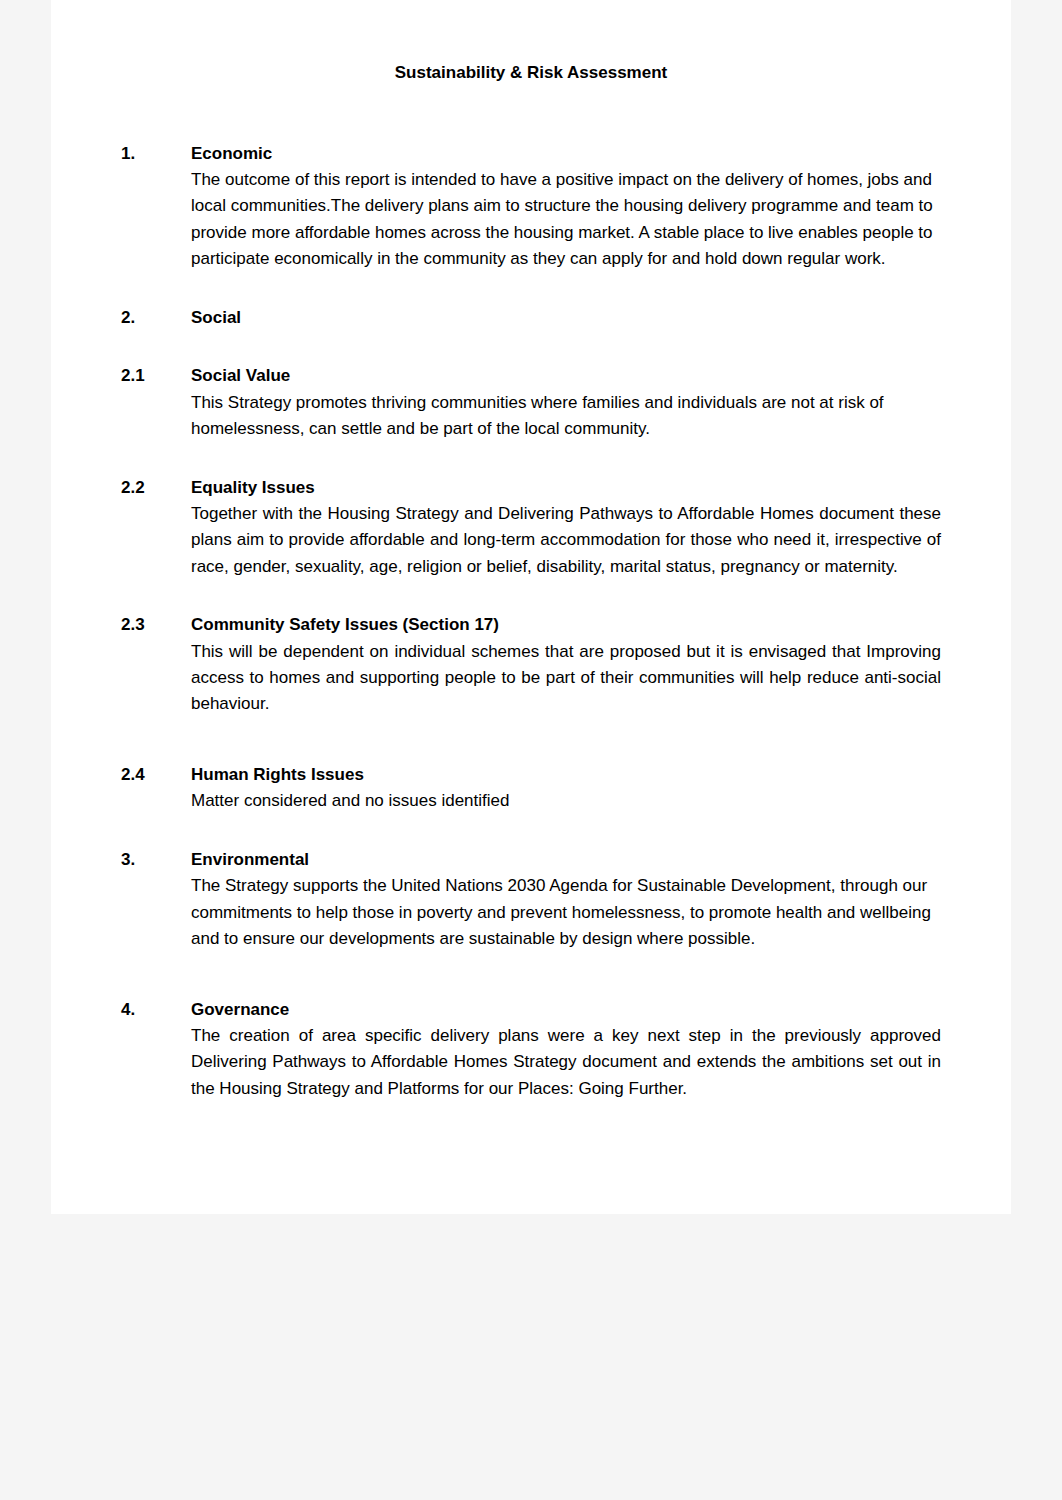Sustainability & Risk Assessment
1. Economic
The outcome of this report is intended to have a positive impact on the delivery of homes, jobs and local communities.The delivery plans aim to structure the housing delivery programme and team to provide more affordable homes across the housing market. A stable place to live enables people to participate economically in the community as they can apply for and hold down regular work.
2. Social
2.1 Social Value
This Strategy promotes thriving communities where families and individuals are not at risk of homelessness, can settle and be part of the local community.
2.2 Equality Issues
Together with the Housing Strategy and Delivering Pathways to Affordable Homes document these plans aim to provide affordable and long-term accommodation for those who need it, irrespective of race, gender, sexuality, age, religion or belief, disability, marital status, pregnancy or maternity.
2.3 Community Safety Issues (Section 17)
This will be dependent on individual schemes that are proposed but it is envisaged that Improving access to homes and supporting people to be part of their communities will help reduce anti-social behaviour.
2.4 Human Rights Issues
Matter considered and no issues identified
3. Environmental
The Strategy supports the United Nations 2030 Agenda for Sustainable Development, through our commitments to help those in poverty and prevent homelessness, to promote health and wellbeing and to ensure our developments are sustainable by design where possible.
4. Governance
The creation of area specific delivery plans were a key next step in the previously approved Delivering Pathways to Affordable Homes Strategy document and extends the ambitions set out in the Housing Strategy and Platforms for our Places: Going Further.